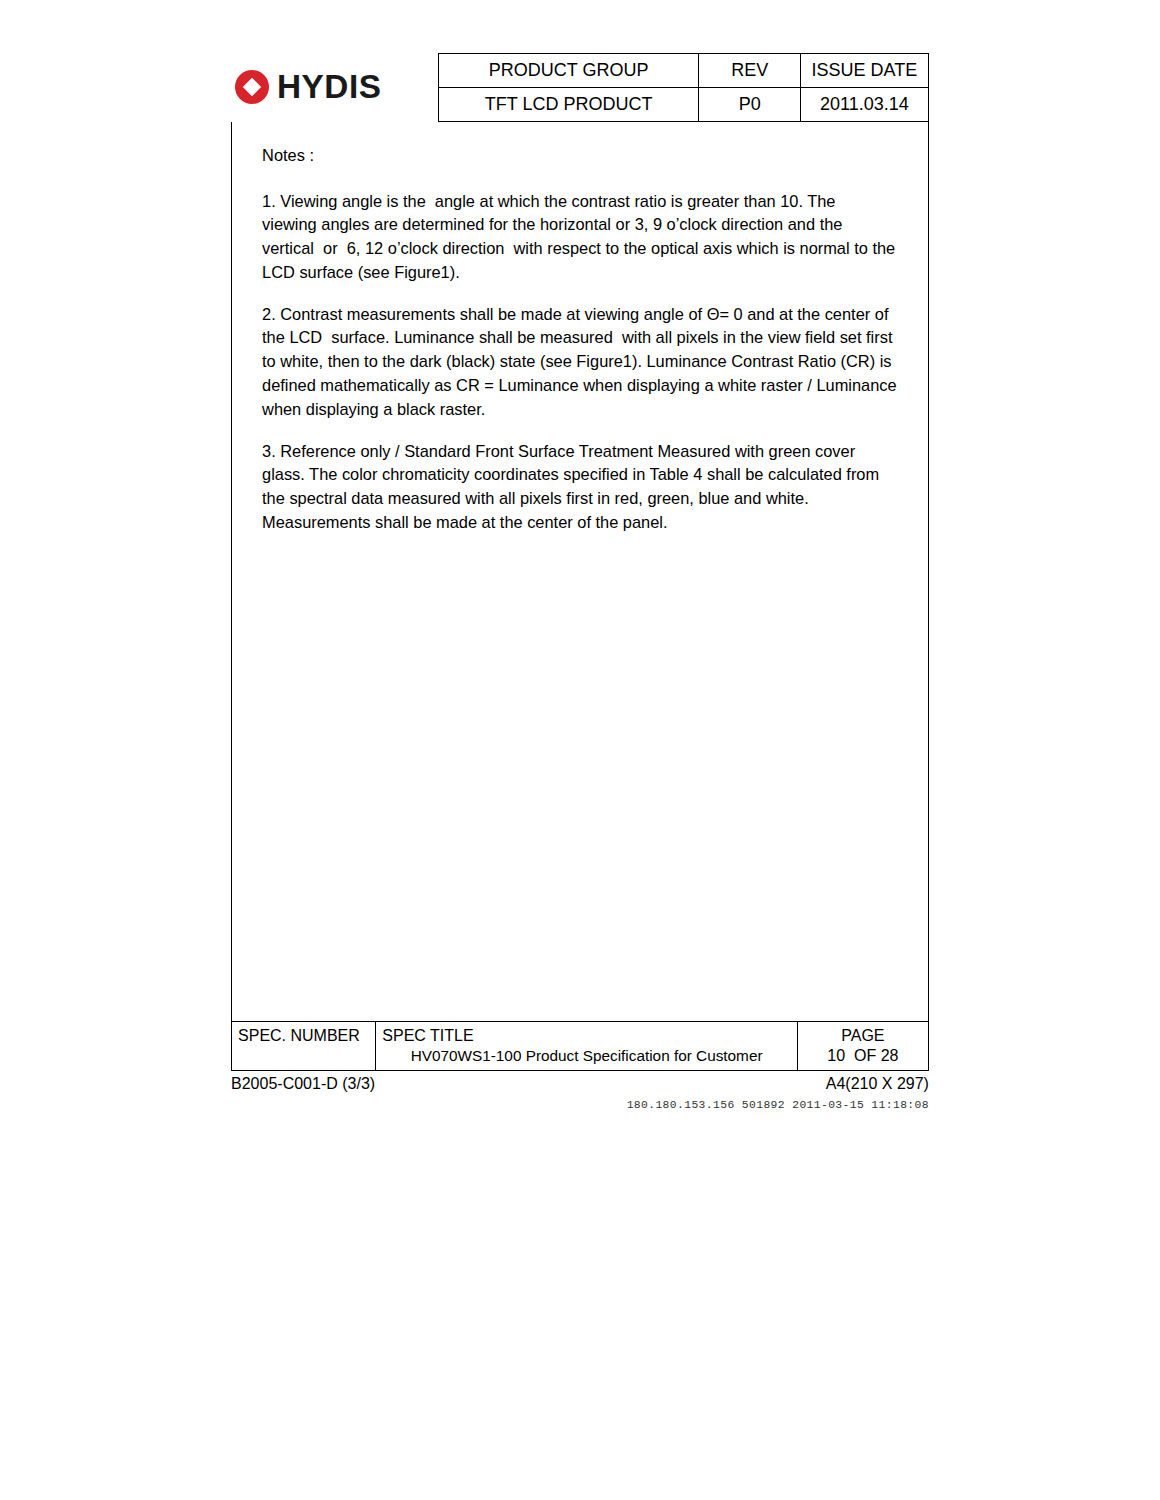| HYDIS | PRODUCT GROUP | REV | ISSUE DATE |
| TFT LCD PRODUCT | P0 | 2011.03.14 |
Notes :
1. Viewing angle is the angle at which the contrast ratio is greater than 10. The viewing angles are determined for the horizontal or 3, 9 o’clock direction and the vertical or 6, 12 o’clock direction with respect to the optical axis which is normal to the LCD surface (see Figure1).
2. Contrast measurements shall be made at viewing angle of Θ= 0 and at the center of the LCD surface. Luminance shall be measured with all pixels in the view field set first to white, then to the dark (black) state (see Figure1). Luminance Contrast Ratio (CR) is defined mathematically as CR = Luminance when displaying a white raster / Luminance when displaying a black raster.
3. Reference only / Standard Front Surface Treatment Measured with green cover glass. The color chromaticity coordinates specified in Table 4 shall be calculated from the spectral data measured with all pixels first in red, green, blue and white. Measurements shall be made at the center of the panel.
| SPEC. NUMBER | SPEC TITLE HV070WS1-100 Product Specification for Customer | PAGE 10 OF 28 |
B2005-C001-D (3/3) A4(210 X 297)
180.180.153.156 501892 2011-03-15 11:18:08